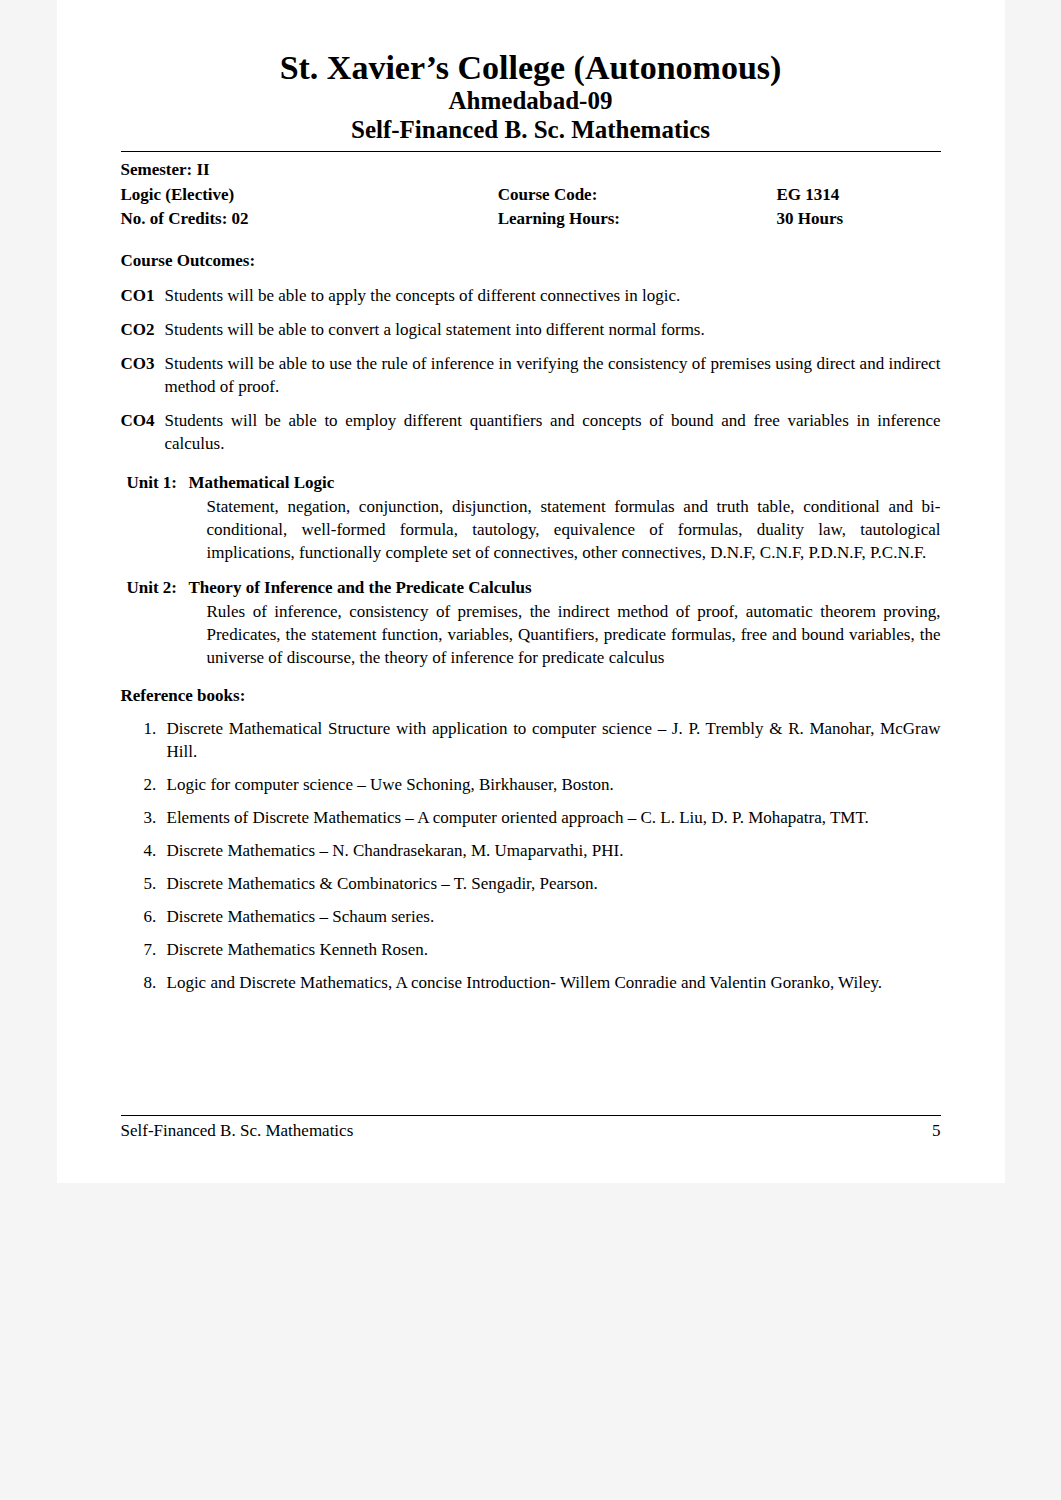St. Xavier’s College (Autonomous)
Ahmedabad-09
Self-Financed B. Sc. Mathematics
| Semester: II | | |
| Logic (Elective) | Course Code: | EG 1314 |
| No. of Credits: 02 | Learning Hours: | 30 Hours |
Course Outcomes:
CO1
Students will be able to apply the concepts of different connectives in logic.
CO2
Students will be able to convert a logical statement into different normal forms.
CO3
Students will be able to use the rule of inference in verifying the consistency of premises using direct and indirect method of proof.
CO4
Students will be able to employ different quantifiers and concepts of bound and free variables in inference calculus.
Unit 1:
Mathematical Logic
Statement, negation, conjunction, disjunction, statement formulas and truth table, conditional and bi-conditional, well-formed formula, tautology, equivalence of formulas, duality law, tautological implications, functionally complete set of connectives, other connectives, D.N.F, C.N.F, P.D.N.F, P.C.N.F.
Unit 2:
Theory of Inference and the Predicate Calculus
Rules of inference, consistency of premises, the indirect method of proof, automatic theorem proving, Predicates, the statement function, variables, Quantifiers, predicate formulas, free and bound variables, the universe of discourse, the theory of inference for predicate calculus
Reference books:
Discrete Mathematical Structure with application to computer science – J. P. Trembly & R. Manohar, McGraw Hill.
Logic for computer science – Uwe Schoning, Birkhauser, Boston.
Elements of Discrete Mathematics – A computer oriented approach – C. L. Liu, D. P. Mohapatra, TMT.
Discrete Mathematics – N. Chandrasekaran, M. Umaparvathi, PHI.
Discrete Mathematics & Combinatorics – T. Sengadir, Pearson.
Discrete Mathematics – Schaum series.
Discrete Mathematics Kenneth Rosen.
Logic and Discrete Mathematics, A concise Introduction- Willem Conradie and Valentin Goranko, Wiley.
Self-Financed B. Sc. Mathematics 5